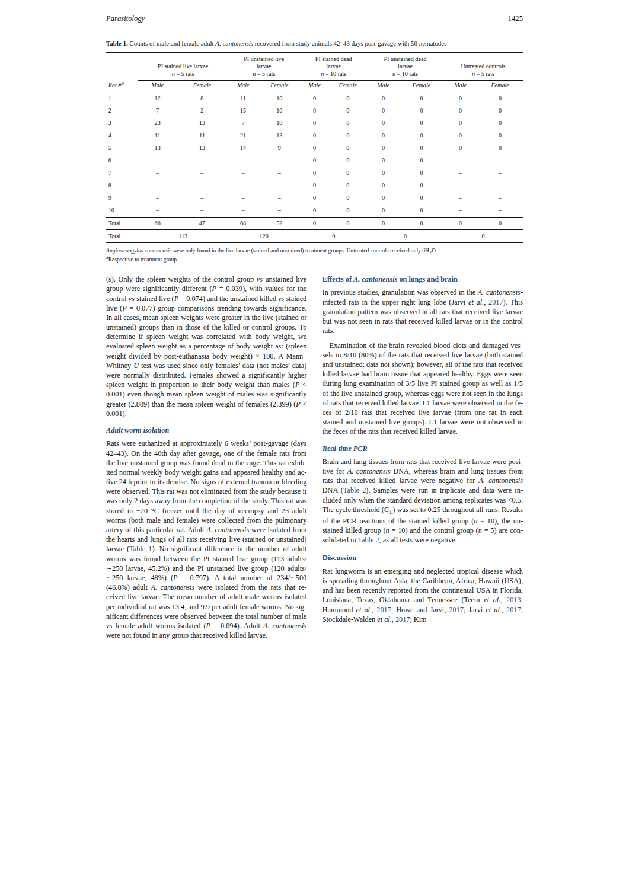Parasitology 1425
Table 1. Counts of male and female adult A. cantonensis recovered from study animals 42–43 days post-gavage with 50 nematodes
| | PI stained live larvae n = 5 rats | PI unstained live larvae n = 5 rats | PI stained dead larvae n = 10 rats | PI unstained dead larvae n = 10 rats | Untreated controls n = 5 rats |
| --- | --- | --- | --- | --- | --- |
| Rat # a | Male | Female | Male | Female | Male | Female | Male | Female | Male | Female |
| 1 | 12 | 8 | 11 | 10 | 0 | 0 | 0 | 0 | 0 | 0 |
| 2 | 7 | 2 | 15 | 10 | 0 | 0 | 0 | 0 | 0 | 0 |
| 3 | 23 | 13 | 7 | 10 | 0 | 0 | 0 | 0 | 0 | 0 |
| 4 | 11 | 11 | 21 | 13 | 0 | 0 | 0 | 0 | 0 | 0 |
| 5 | 13 | 13 | 14 | 9 | 0 | 0 | 0 | 0 | 0 | 0 |
| 6 | – | – | – | – | 0 | 0 | 0 | 0 | – | – |
| 7 | – | – | – | – | 0 | 0 | 0 | 0 | – | – |
| 8 | – | – | – | – | 0 | 0 | 0 | 0 | – | – |
| 9 | – | – | – | – | 0 | 0 | 0 | 0 | – | – |
| 10 | – | – | – | – | 0 | 0 | 0 | 0 | – | – |
| Total | 66 | 47 | 68 | 52 | 0 | 0 | 0 | 0 | 0 | 0 |
| Total | 113 | 120 | 0 | 0 | 0 |
Angiostrongylus cantonensis were only found in the live larvae (stained and unstained) treatment groups. Untreated controls received only dH2O.
aRespective to treatment group.
(s). Only the spleen weights of the control group vs unstained live group were significantly different (P = 0.039), with values for the control vs stained live (P = 0.074) and the unstained killed vs stained live (P = 0.077) group comparisons trending towards significance. In all cases, mean spleen weights were greater in the live (stained or unstained) groups than in those of the killed or control groups. To determine if spleen weight was correlated with body weight, we evaluated spleen weight as a percentage of body weight as: (spleen weight divided by post-euthanasia body weight) × 100. A Mann–Whitney U test was used since only females’ data (not males’ data) were normally distributed. Females showed a significantly higher spleen weight in proportion to their body weight than males (P < 0.001) even though mean spleen weight of males was significantly greater (2.809) than the mean spleen weight of females (2.399) (P < 0.001).
Adult worm isolation
Rats were euthanized at approximately 6 weeks’ post-gavage (days 42–43). On the 40th day after gavage, one of the female rats from the live-unstained group was found dead in the cage. This rat exhibited normal weekly body weight gains and appeared healthy and active 24 h prior to its demise. No signs of external trauma or bleeding were observed. This rat was not eliminated from the study because it was only 2 days away from the completion of the study. This rat was stored in −20 °C freezer until the day of necropsy and 23 adult worms (both male and female) were collected from the pulmonary artery of this particular rat. Adult A. cantonensis were isolated from the hearts and lungs of all rats receiving live (stained or unstained) larvae (Table 1). No significant difference in the number of adult worms was found between the PI stained live group (113 adults/∼250 larvae, 45.2%) and the PI unstained live group (120 adults/∼250 larvae, 48%) (P = 0.797). A total number of 234/∼500 (46.8%) adult A. cantonensis were isolated from the rats that received live larvae. The mean number of adult male worms isolated per individual rat was 13.4, and 9.9 per adult female worms. No significant differences were observed between the total number of male vs female adult worms isolated (P = 0.094). Adult A. cantonensis were not found in any group that received killed larvae.
Effects of A. cantonensis on lungs and brain
In previous studies, granulation was observed in the A. cantonensis-infected rats in the upper right lung lobe (Jarvi et al., 2017). This granulation pattern was observed in all rats that received live larvae but was not seen in rats that received killed larvae or in the control rats.
Examination of the brain revealed blood clots and damaged vessels in 8/10 (80%) of the rats that received live larvae (both stained and unstained; data not shown); however, all of the rats that received killed larvae had brain tissue that appeared healthy. Eggs were seen during lung examination of 3/5 live PI stained group as well as 1/5 of the live unstained group, whereas eggs were not seen in the lungs of rats that received killed larvae. L1 larvae were observed in the feces of 2/10 rats that received live larvae (from one rat in each stained and unstained live groups). L1 larvae were not observed in the feces of the rats that received killed larvae.
Real-time PCR
Brain and lung tissues from rats that received live larvae were positive for A. cantonensis DNA, whereas brain and lung tissues from rats that received killed larvae were negative for A. cantonensis DNA (Table 2). Samples were run in triplicate and data were included only when the standard deviation among replicates was <0.5. The cycle threshold (CT) was set to 0.25 throughout all runs. Results of the PCR reactions of the stained killed group (n = 10), the unstained killed group (n = 10) and the control group (n = 5) are consolidated in Table 2, as all tests were negative.
Discussion
Rat lungworm is an emerging and neglected tropical disease which is spreading throughout Asia, the Caribbean, Africa, Hawaii (USA), and has been recently reported from the continental USA in Florida, Louisiana, Texas, Oklahoma and Tennessee (Teem et al., 2013; Hammoud et al., 2017; Howe and Jarvi, 2017; Jarvi et al., 2017; Stockdale-Walden et al., 2017; Kim